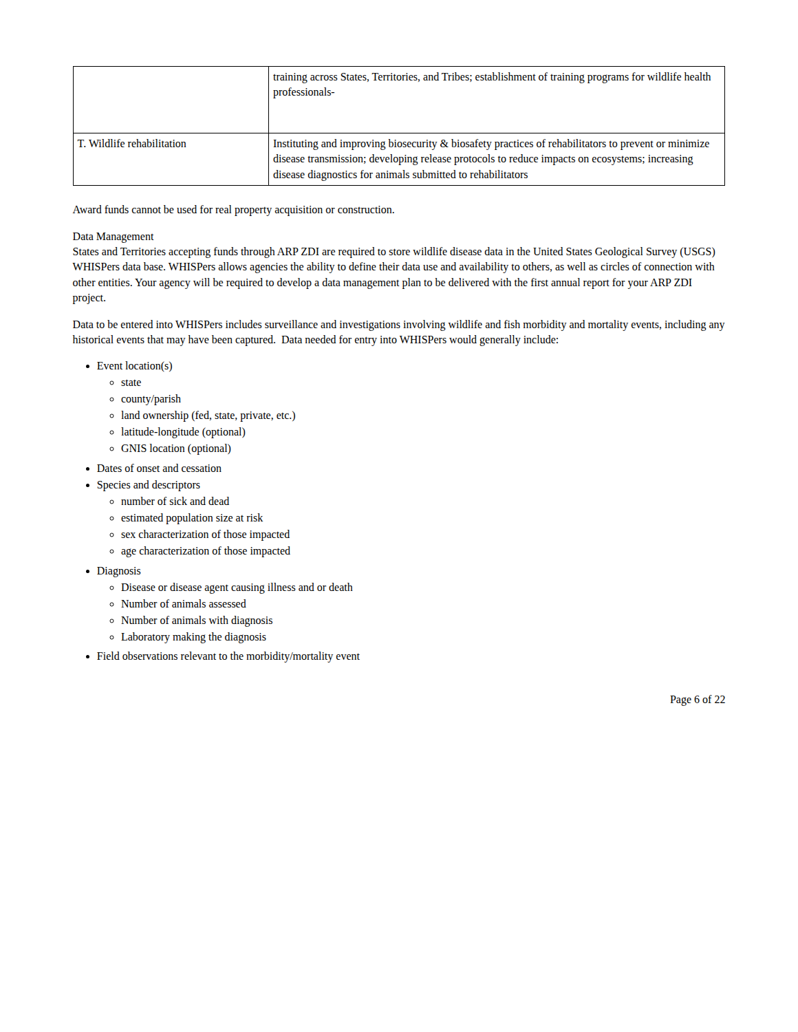| | training across States, Territories, and Tribes; establishment of training programs for wildlife health professionals- |
| T. Wildlife rehabilitation | Instituting and improving biosecurity & biosafety practices of rehabilitators to prevent or minimize disease transmission; developing release protocols to reduce impacts on ecosystems; increasing disease diagnostics for animals submitted to rehabilitators |
Award funds cannot be used for real property acquisition or construction.
Data Management
States and Territories accepting funds through ARP ZDI are required to store wildlife disease data in the United States Geological Survey (USGS) WHISPers data base. WHISPers allows agencies the ability to define their data use and availability to others, as well as circles of connection with other entities. Your agency will be required to develop a data management plan to be delivered with the first annual report for your ARP ZDI project.
Data to be entered into WHISPers includes surveillance and investigations involving wildlife and fish morbidity and mortality events, including any historical events that may have been captured. Data needed for entry into WHISPers would generally include:
Event location(s)
state
county/parish
land ownership (fed, state, private, etc.)
latitude-longitude (optional)
GNIS location (optional)
Dates of onset and cessation
Species and descriptors
number of sick and dead
estimated population size at risk
sex characterization of those impacted
age characterization of those impacted
Diagnosis
Disease or disease agent causing illness and or death
Number of animals assessed
Number of animals with diagnosis
Laboratory making the diagnosis
Field observations relevant to the morbidity/mortality event
Page 6 of 22